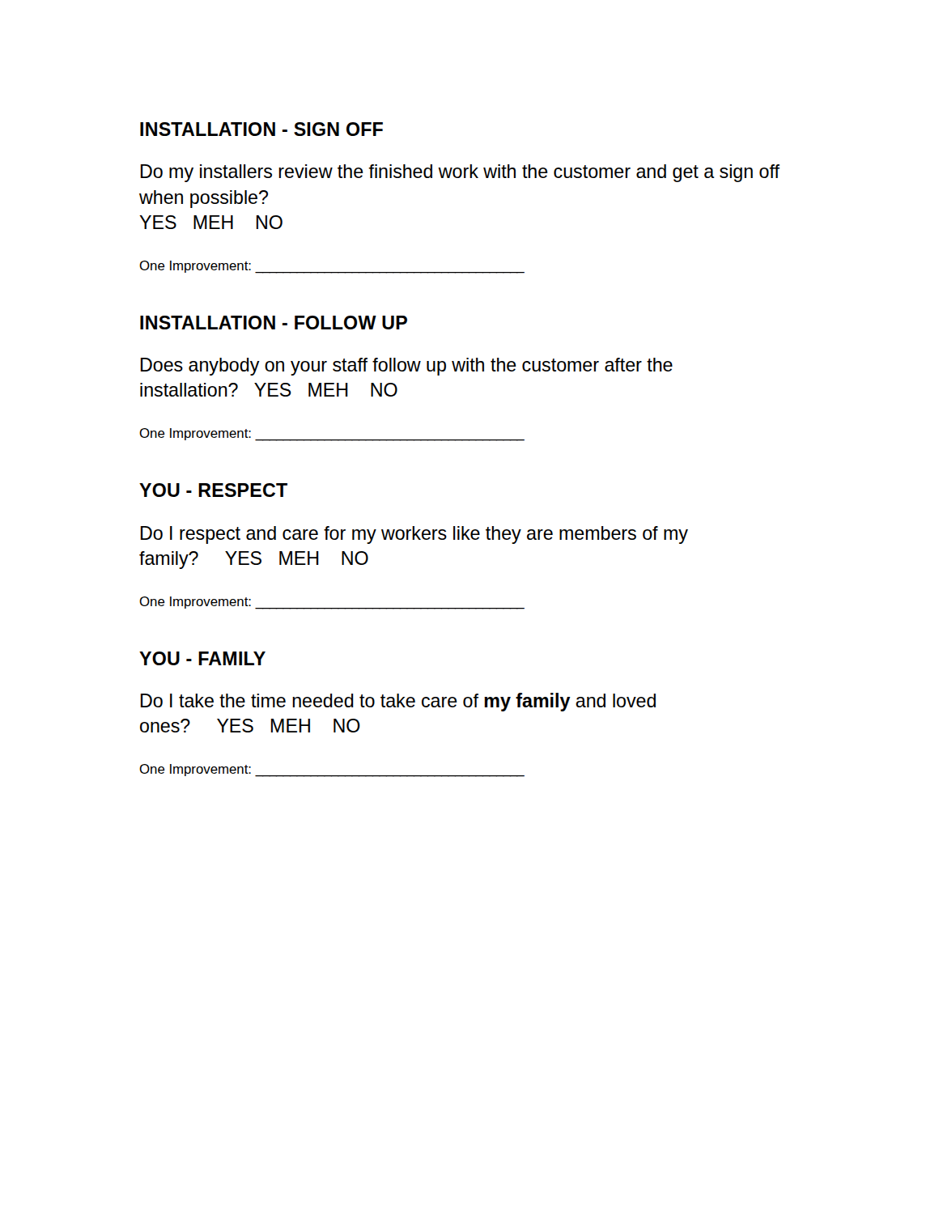INSTALLATION - SIGN OFF
Do my installers review the finished work with the customer and get a sign off when possible?
YES MEH NO
One Improvement: _______________________________________
INSTALLATION - FOLLOW UP
Does anybody on your staff follow up with the customer after the installation? YES MEH NO
One Improvement: _______________________________________
YOU - RESPECT
Do I respect and care for my workers like they are members of my family? YES MEH NO
One Improvement: _______________________________________
YOU - FAMILY
Do I take the time needed to take care of my family and loved ones? YES MEH NO
One Improvement: _______________________________________